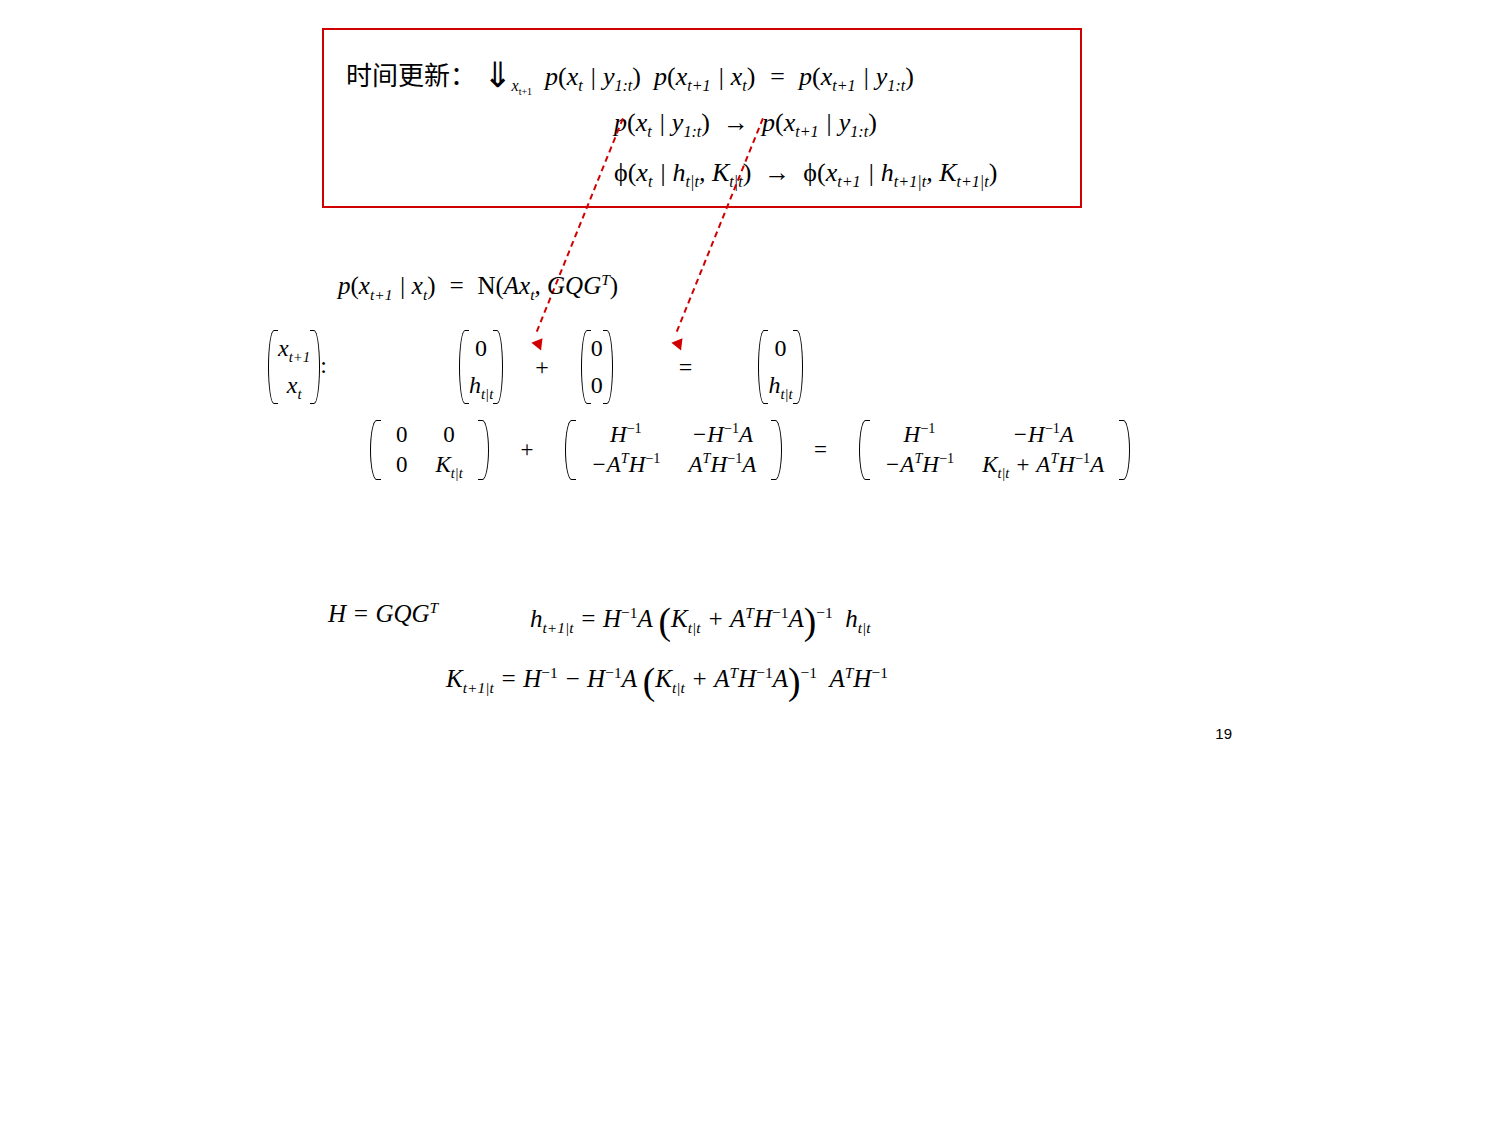时间更新： ⇓xt+1 p(xt | y1:t) p(xt+1 | xt) = p(xt+1 | y1:t)
p(xt | y1:t) → p(xt+1 | y1:t)
ϕ(xt | ht|t, Kt|t) → ϕ(xt+1 | ht+1|t, Kt+1|t)
p(xt+1 | xt) = N(Axt, GQGT)
xt+1
xt : 0
ht|t + 0
0 = 0
ht|t
| 0 | 0 |
| 0 | K t/t |
+
| H −1 | −H −1 A |
| −A T H −1 | A T H −1 A |
=
| H −1 | −H −1 A |
| −A T H −1 | K t/t + A T H −1 A |
H = GQGT
ht+1|t = H−1A (Kt|t + ATH−1A)−1 ht|t
Kt+1|t = H−1 − H−1A (Kt|t + ATH−1A)−1 ATH−1
19